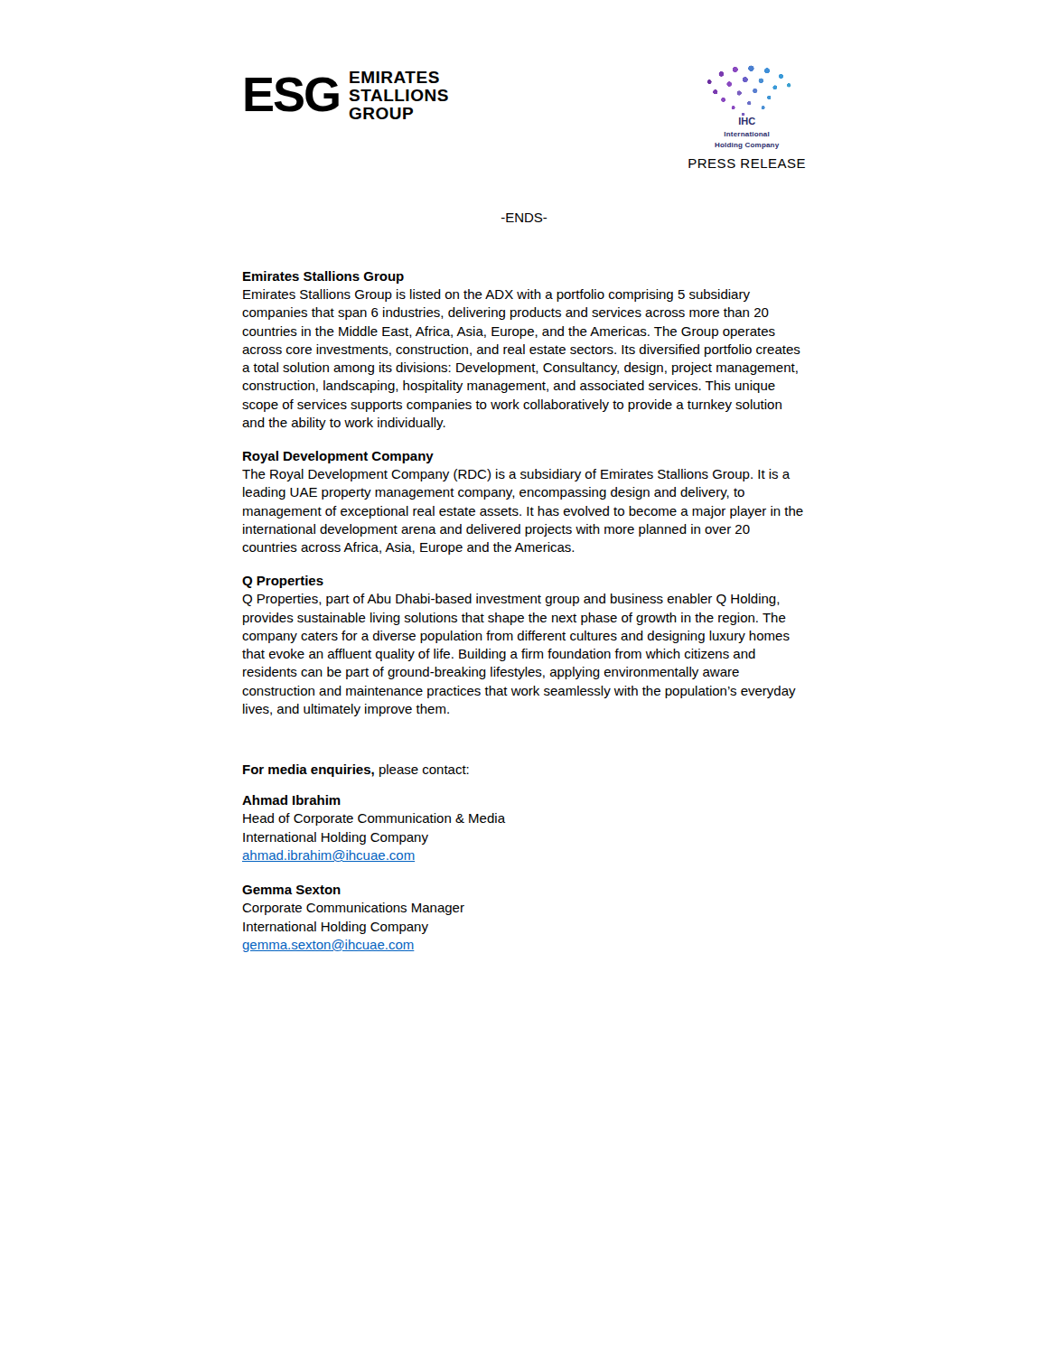ESG
Emirates
Stallions
Group
IHC
International
Holding Company
PRESS RELEASE
-ENDS-
Emirates Stallions Group
Emirates Stallions Group is listed on the ADX with a portfolio comprising 5 subsidiary companies that span 6 industries, delivering products and services across more than 20 countries in the Middle East, Africa, Asia, Europe, and the Americas. The Group operates across core investments, construction, and real estate sectors. Its diversified portfolio creates a total solution among its divisions: Development, Consultancy, design, project management, construction, landscaping, hospitality management, and associated services. This unique scope of services supports companies to work collaboratively to provide a turnkey solution and the ability to work individually.
Royal Development Company
The Royal Development Company (RDC) is a subsidiary of Emirates Stallions Group. It is a leading UAE property management company, encompassing design and delivery, to management of exceptional real estate assets. It has evolved to become a major player in the international development arena and delivered projects with more planned in over 20 countries across Africa, Asia, Europe and the Americas.
Q Properties
Q Properties, part of Abu Dhabi-based investment group and business enabler Q Holding, provides sustainable living solutions that shape the next phase of growth in the region. The company caters for a diverse population from different cultures and designing luxury homes that evoke an affluent quality of life. Building a firm foundation from which citizens and residents can be part of ground-breaking lifestyles, applying environmentally aware construction and maintenance practices that work seamlessly with the population’s everyday lives, and ultimately improve them.
For media enquiries, please contact:
Ahmad Ibrahim
Head of Corporate Communication & Media
International Holding Company
ahmad.ibrahim@ihcuae.com
Gemma Sexton
Corporate Communications Manager
International Holding Company
gemma.sexton@ihcuae.com